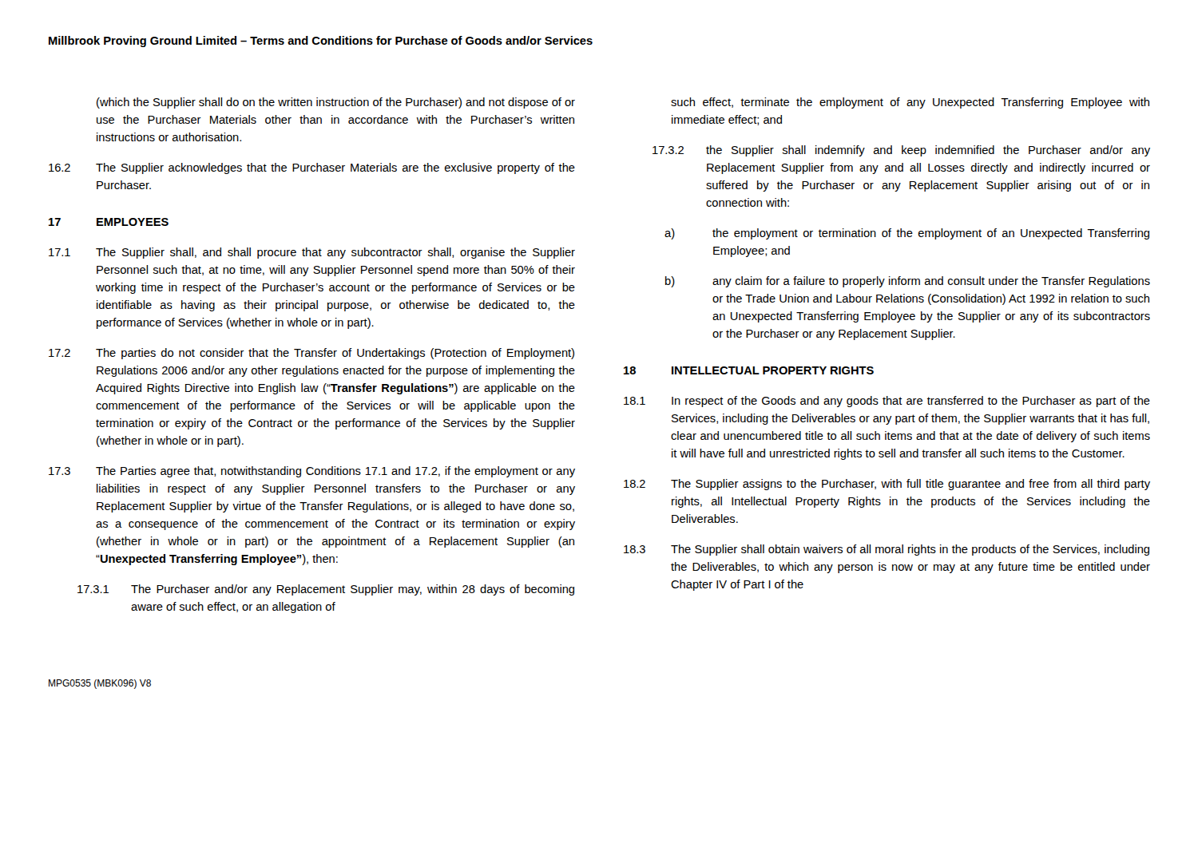Millbrook Proving Ground Limited – Terms and Conditions for Purchase of Goods and/or Services
(which the Supplier shall do on the written instruction of the Purchaser) and not dispose of or use the Purchaser Materials other than in accordance with the Purchaser’s written instructions or authorisation.
16.2
The Supplier acknowledges that the Purchaser Materials are the exclusive property of the Purchaser.
17 EMPLOYEES
17.1
The Supplier shall, and shall procure that any subcontractor shall, organise the Supplier Personnel such that, at no time, will any Supplier Personnel spend more than 50% of their working time in respect of the Purchaser’s account or the performance of Services or be identifiable as having as their principal purpose, or otherwise be dedicated to, the performance of Services (whether in whole or in part).
17.2
The parties do not consider that the Transfer of Undertakings (Protection of Employment) Regulations 2006 and/or any other regulations enacted for the purpose of implementing the Acquired Rights Directive into English law (“Transfer Regulations”) are applicable on the commencement of the performance of the Services or will be applicable upon the termination or expiry of the Contract or the performance of the Services by the Supplier (whether in whole or in part).
17.3
The Parties agree that, notwithstanding Conditions 17.1 and 17.2, if the employment or any liabilities in respect of any Supplier Personnel transfers to the Purchaser or any Replacement Supplier by virtue of the Transfer Regulations, or is alleged to have done so, as a consequence of the commencement of the Contract or its termination or expiry (whether in whole or in part) or the appointment of a Replacement Supplier (an “Unexpected Transferring Employee”), then:
17.3.1
The Purchaser and/or any Replacement Supplier may, within 28 days of becoming aware of such effect, or an allegation of
such effect, terminate the employment of any Unexpected Transferring Employee with immediate effect; and
17.3.2
the Supplier shall indemnify and keep indemnified the Purchaser and/or any Replacement Supplier from any and all Losses directly and indirectly incurred or suffered by the Purchaser or any Replacement Supplier arising out of or in connection with:
a)
the employment or termination of the employment of an Unexpected Transferring Employee; and
b)
any claim for a failure to properly inform and consult under the Transfer Regulations or the Trade Union and Labour Relations (Consolidation) Act 1992 in relation to such an Unexpected Transferring Employee by the Supplier or any of its subcontractors or the Purchaser or any Replacement Supplier.
18 INTELLECTUAL PROPERTY RIGHTS
18.1
In respect of the Goods and any goods that are transferred to the Purchaser as part of the Services, including the Deliverables or any part of them, the Supplier warrants that it has full, clear and unencumbered title to all such items and that at the date of delivery of such items it will have full and unrestricted rights to sell and transfer all such items to the Customer.
18.2
The Supplier assigns to the Purchaser, with full title guarantee and free from all third party rights, all Intellectual Property Rights in the products of the Services including the Deliverables.
18.3
The Supplier shall obtain waivers of all moral rights in the products of the Services, including the Deliverables, to which any person is now or may at any future time be entitled under Chapter IV of Part I of the
MPG0535 (MBK096) V8